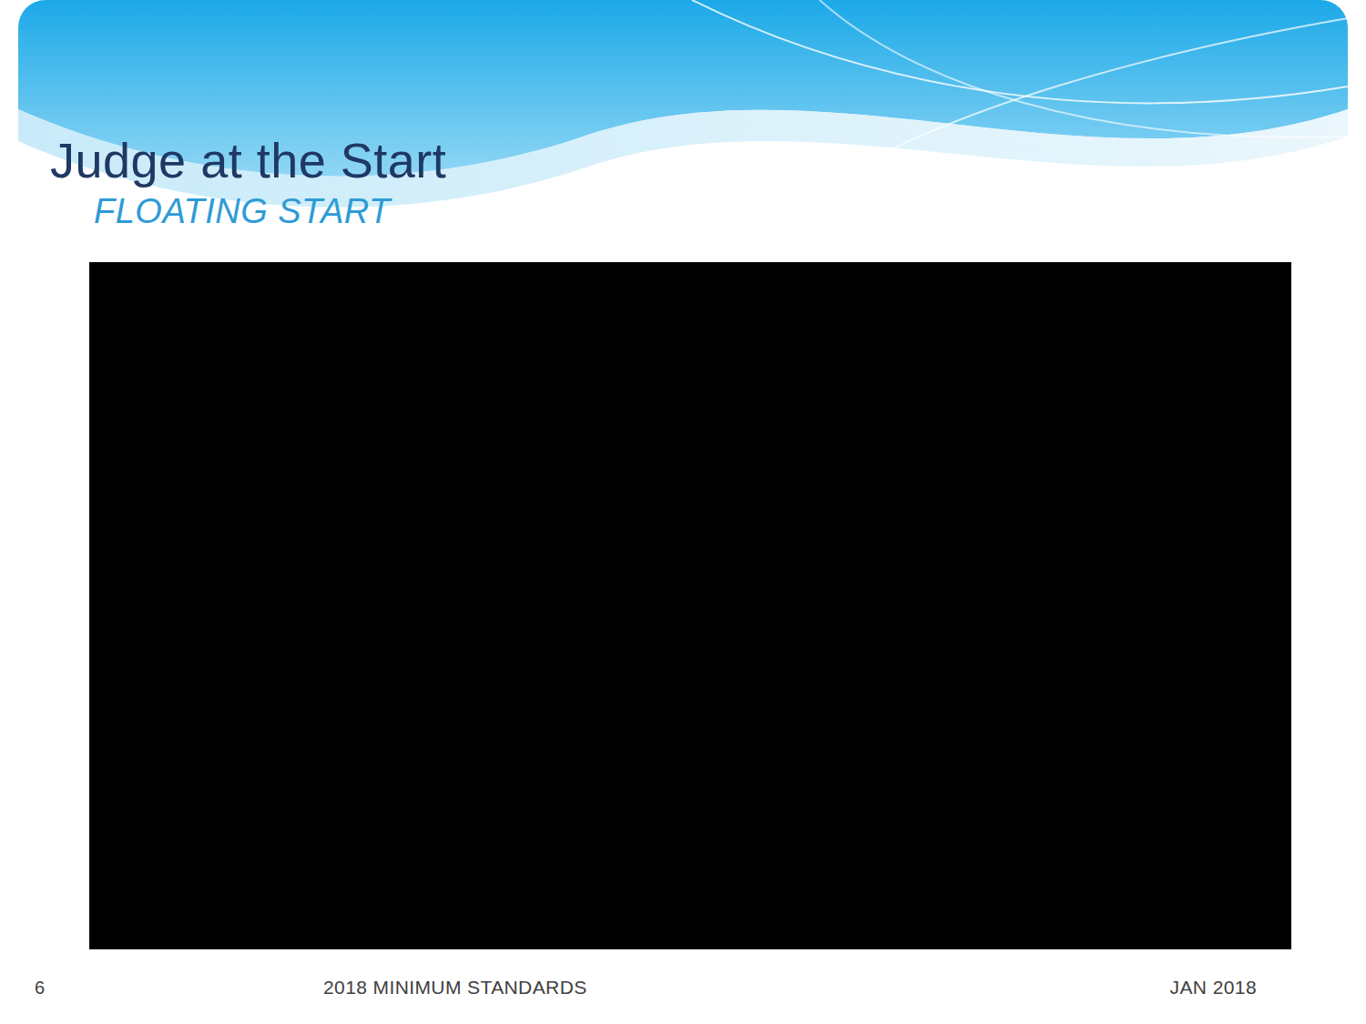Judge at the Start
FLOATING START
6
2018 MINIMUM STANDARDS
JAN 2018